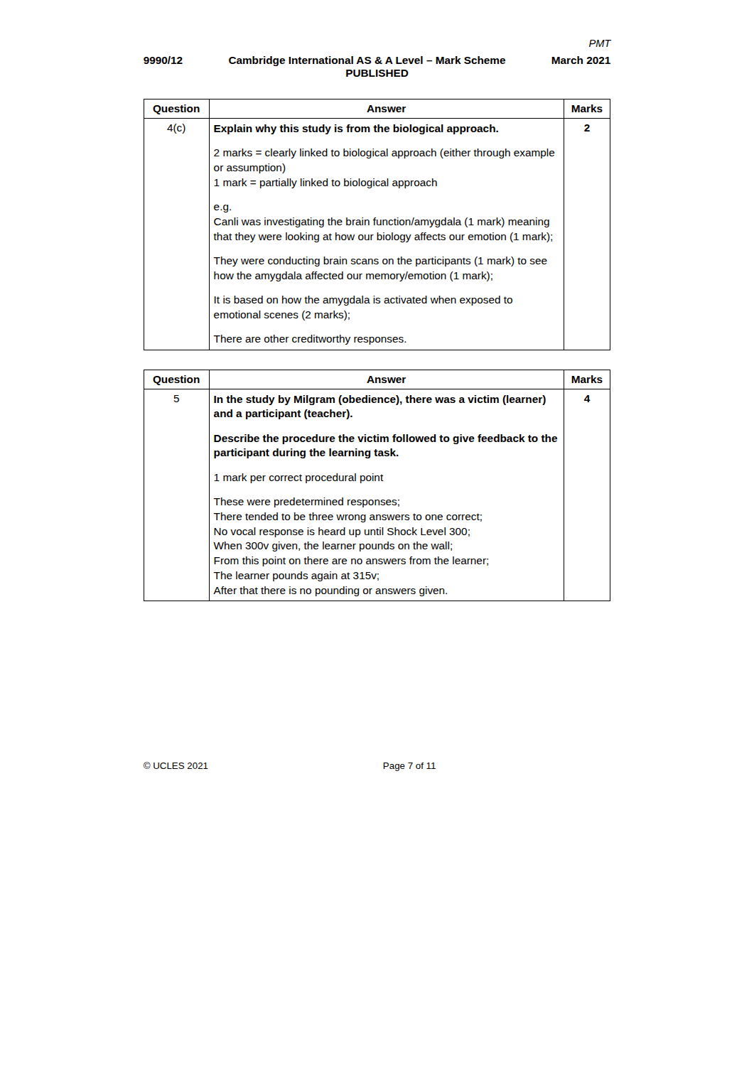PMT
9990/12
Cambridge International AS & A Level – Mark Scheme
March 2021
PUBLISHED
| Question | Answer | Marks |
| --- | --- | --- |
| 4(c) | Explain why this study is from the biological approach. 2 marks = clearly linked to biological approach (either through example or assumption) 1 mark = partially linked to biological approach e.g. Canli was investigating the brain function/amygdala (1 mark) meaning that they were looking at how our biology affects our emotion (1 mark); They were conducting brain scans on the participants (1 mark) to see how the amygdala affected our memory/emotion (1 mark); It is based on how the amygdala is activated when exposed to emotional scenes (2 marks); There are other creditworthy responses. | 2 |
| Question | Answer | Marks |
| --- | --- | --- |
| 5 | In the study by Milgram (obedience), there was a victim (learner) and a participant (teacher). Describe the procedure the victim followed to give feedback to the participant during the learning task. 1 mark per correct procedural point These were predetermined responses; There tended to be three wrong answers to one correct; No vocal response is heard up until Shock Level 300; When 300v given, the learner pounds on the wall; From this point on there are no answers from the learner; The learner pounds again at 315v; After that there is no pounding or answers given. | 4 |
© UCLES 2021
Page 7 of 11